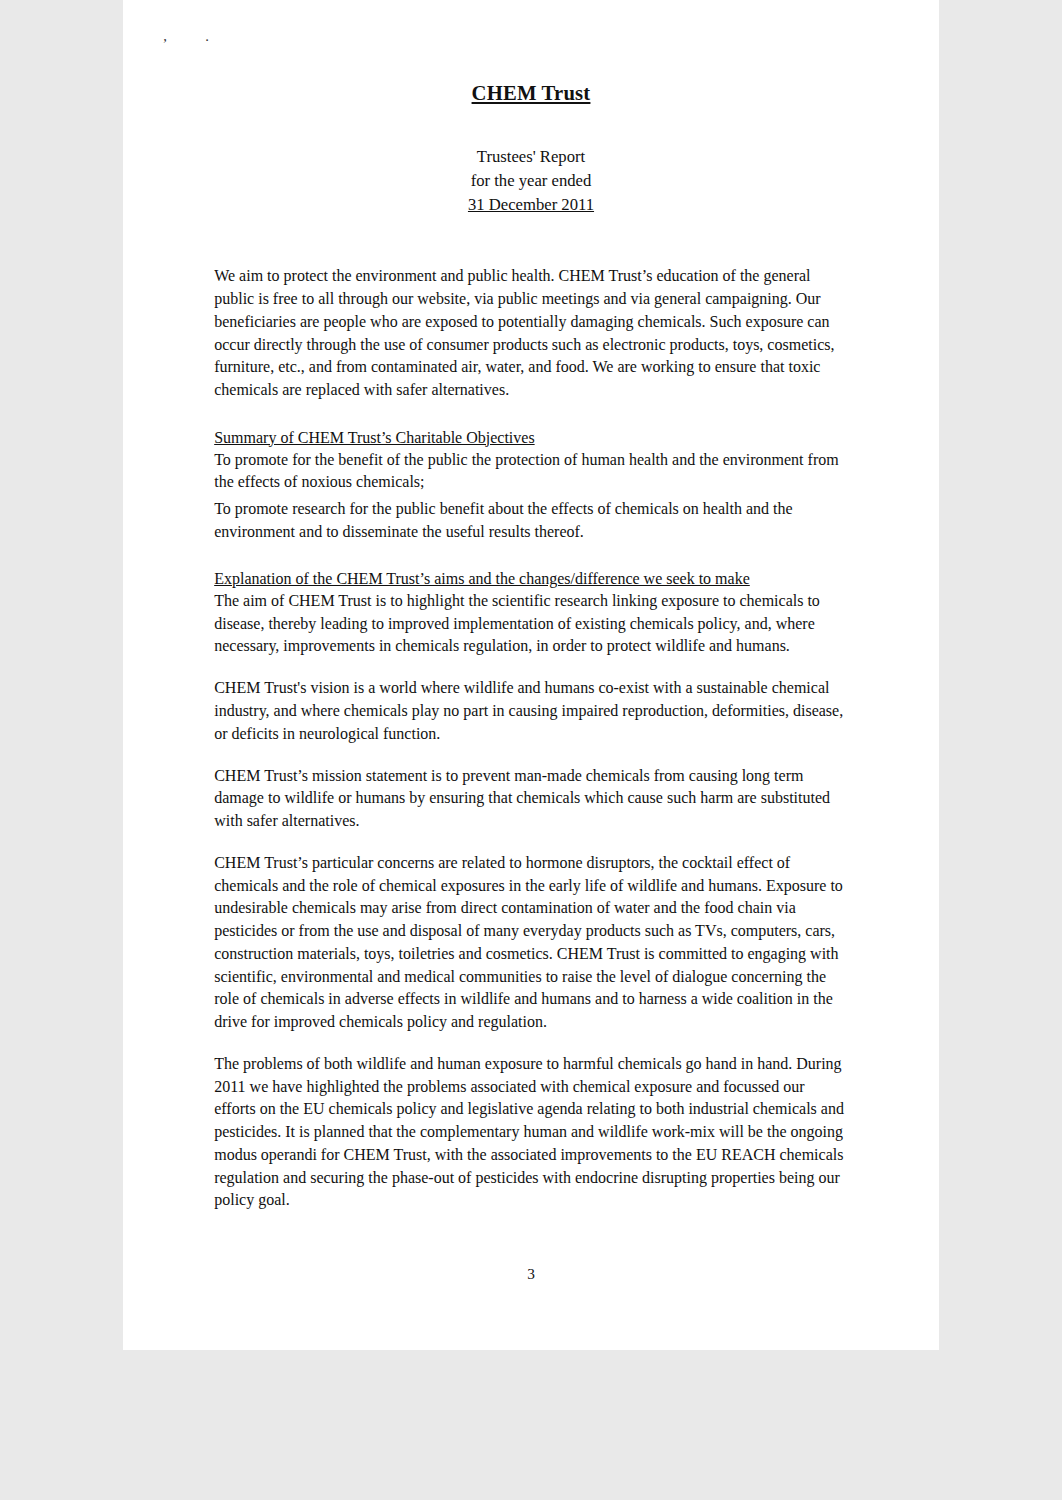, .
CHEM Trust
Trustees' Report
for the year ended
31 December 2011
We aim to protect the environment and public health. CHEM Trust’s education of the general public is free to all through our website, via public meetings and via general campaigning. Our beneficiaries are people who are exposed to potentially damaging chemicals. Such exposure can occur directly through the use of consumer products such as electronic products, toys, cosmetics, furniture, etc., and from contaminated air, water, and food. We are working to ensure that toxic chemicals are replaced with safer alternatives.
Summary of CHEM Trust’s Charitable Objectives
To promote for the benefit of the public the protection of human health and the environment from the effects of noxious chemicals;
To promote research for the public benefit about the effects of chemicals on health and the environment and to disseminate the useful results thereof.
Explanation of the CHEM Trust’s aims and the changes/difference we seek to make
The aim of CHEM Trust is to highlight the scientific research linking exposure to chemicals to disease, thereby leading to improved implementation of existing chemicals policy, and, where necessary, improvements in chemicals regulation, in order to protect wildlife and humans.
CHEM Trust's vision is a world where wildlife and humans co-exist with a sustainable chemical industry, and where chemicals play no part in causing impaired reproduction, deformities, disease, or deficits in neurological function.
CHEM Trust’s mission statement is to prevent man-made chemicals from causing long term damage to wildlife or humans by ensuring that chemicals which cause such harm are substituted with safer alternatives.
CHEM Trust’s particular concerns are related to hormone disruptors, the cocktail effect of chemicals and the role of chemical exposures in the early life of wildlife and humans. Exposure to undesirable chemicals may arise from direct contamination of water and the food chain via pesticides or from the use and disposal of many everyday products such as TVs, computers, cars, construction materials, toys, toiletries and cosmetics. CHEM Trust is committed to engaging with scientific, environmental and medical communities to raise the level of dialogue concerning the role of chemicals in adverse effects in wildlife and humans and to harness a wide coalition in the drive for improved chemicals policy and regulation.
The problems of both wildlife and human exposure to harmful chemicals go hand in hand. During 2011 we have highlighted the problems associated with chemical exposure and focussed our efforts on the EU chemicals policy and legislative agenda relating to both industrial chemicals and pesticides. It is planned that the complementary human and wildlife work-mix will be the ongoing modus operandi for CHEM Trust, with the associated improvements to the EU REACH chemicals regulation and securing the phase-out of pesticides with endocrine disrupting properties being our policy goal.
3